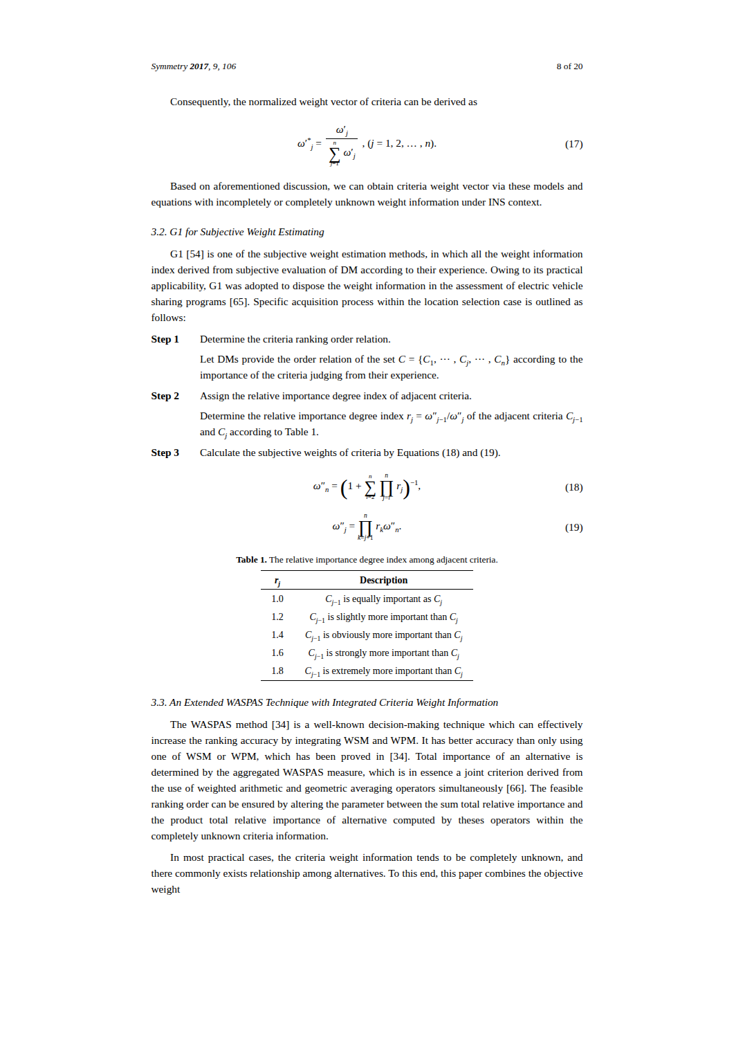Symmetry 2017, 9, 106
8 of 20
Consequently, the normalized weight vector of criteria can be derived as
ω′*j = ω′j n ∑ j=1 ω′j , (j = 1, 2, … , n).
(17)
Based on aforementioned discussion, we can obtain criteria weight vector via these models and equations with incompletely or completely unknown weight information under INS context.
3.2. G1 for Subjective Weight Estimating
G1 [54] is one of the subjective weight estimation methods, in which all the weight information index derived from subjective evaluation of DM according to their experience. Owing to its practical applicability, G1 was adopted to dispose the weight information in the assessment of electric vehicle sharing programs [65]. Specific acquisition process within the location selection case is outlined as follows:
Step 1
Determine the criteria ranking order relation.
Let DMs provide the order relation of the set C = {C1, ··· , Cj, ··· , Cn} according to the importance of the criteria judging from their experience.
Step 2
Assign the relative importance degree index of adjacent criteria.
Determine the relative importance degree index rj = ω″j−1/ω″j of the adjacent criteria Cj−1 and Cj according to Table 1.
Step 3
Calculate the subjective weights of criteria by Equations (18) and (19).
ω″n = (1 + n ∑ i=2 n ∏ j=i rj)−1,
(18)
ω″j = n ∏ k=j+1 rk ω″n.
(19)
Table 1. The relative importance degree index among adjacent criteria.
| r j | Description |
| --- | --- |
| 1.0 | C j −1 is equally important as C j |
| 1.2 | C j −1 is slightly more important than C j |
| 1.4 | C j −1 is obviously more important than C j |
| 1.6 | C j −1 is strongly more important than C j |
| 1.8 | C j −1 is extremely more important than C j |
3.3. An Extended WASPAS Technique with Integrated Criteria Weight Information
The WASPAS method [34] is a well-known decision-making technique which can effectively increase the ranking accuracy by integrating WSM and WPM. It has better accuracy than only using one of WSM or WPM, which has been proved in [34]. Total importance of an alternative is determined by the aggregated WASPAS measure, which is in essence a joint criterion derived from the use of weighted arithmetic and geometric averaging operators simultaneously [66]. The feasible ranking order can be ensured by altering the parameter between the sum total relative importance and the product total relative importance of alternative computed by theses operators within the completely unknown criteria information.
In most practical cases, the criteria weight information tends to be completely unknown, and there commonly exists relationship among alternatives. To this end, this paper combines the objective weight